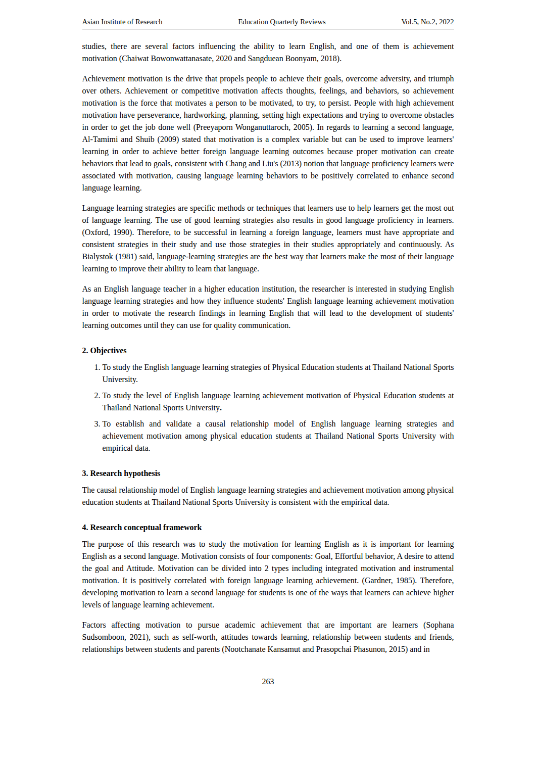Asian Institute of Research Education Quarterly Reviews Vol.5, No.2, 2022
studies, there are several factors influencing the ability to learn English, and one of them is achievement motivation (Chaiwat Bowonwattanasate, 2020 and Sangduean Boonyam, 2018).
Achievement motivation is the drive that propels people to achieve their goals, overcome adversity, and triumph over others. Achievement or competitive motivation affects thoughts, feelings, and behaviors, so achievement motivation is the force that motivates a person to be motivated, to try, to persist. People with high achievement motivation have perseverance, hardworking, planning, setting high expectations and trying to overcome obstacles in order to get the job done well (Preeyaporn Wonganuttaroch, 2005). In regards to learning a second language, Al-Tamimi and Shuib (2009) stated that motivation is a complex variable but can be used to improve learners' learning in order to achieve better foreign language learning outcomes because proper motivation can create behaviors that lead to goals, consistent with Chang and Liu's (2013) notion that language proficiency learners were associated with motivation, causing language learning behaviors to be positively correlated to enhance second language learning.
Language learning strategies are specific methods or techniques that learners use to help learners get the most out of language learning. The use of good learning strategies also results in good language proficiency in learners. (Oxford, 1990). Therefore, to be successful in learning a foreign language, learners must have appropriate and consistent strategies in their study and use those strategies in their studies appropriately and continuously. As Bialystok (1981) said, language-learning strategies are the best way that learners make the most of their language learning to improve their ability to learn that language.
As an English language teacher in a higher education institution, the researcher is interested in studying English language learning strategies and how they influence students' English language learning achievement motivation in order to motivate the research findings in learning English that will lead to the development of students' learning outcomes until they can use for quality communication.
2. Objectives
To study the English language learning strategies of Physical Education students at Thailand National Sports University.
To study the level of English language learning achievement motivation of Physical Education students at Thailand National Sports University.
To establish and validate a causal relationship model of English language learning strategies and achievement motivation among physical education students at Thailand National Sports University with empirical data.
3. Research hypothesis
The causal relationship model of English language learning strategies and achievement motivation among physical education students at Thailand National Sports University is consistent with the empirical data.
4. Research conceptual framework
The purpose of this research was to study the motivation for learning English as it is important for learning English as a second language. Motivation consists of four components: Goal, Effortful behavior, A desire to attend the goal and Attitude. Motivation can be divided into 2 types including integrated motivation and instrumental motivation. It is positively correlated with foreign language learning achievement. (Gardner, 1985). Therefore, developing motivation to learn a second language for students is one of the ways that learners can achieve higher levels of language learning achievement.
Factors affecting motivation to pursue academic achievement that are important are learners (Sophana Sudsomboon, 2021), such as self-worth, attitudes towards learning, relationship between students and friends, relationships between students and parents (Nootchanate Kansamut and Prasopchai Phasunon, 2015) and in
263